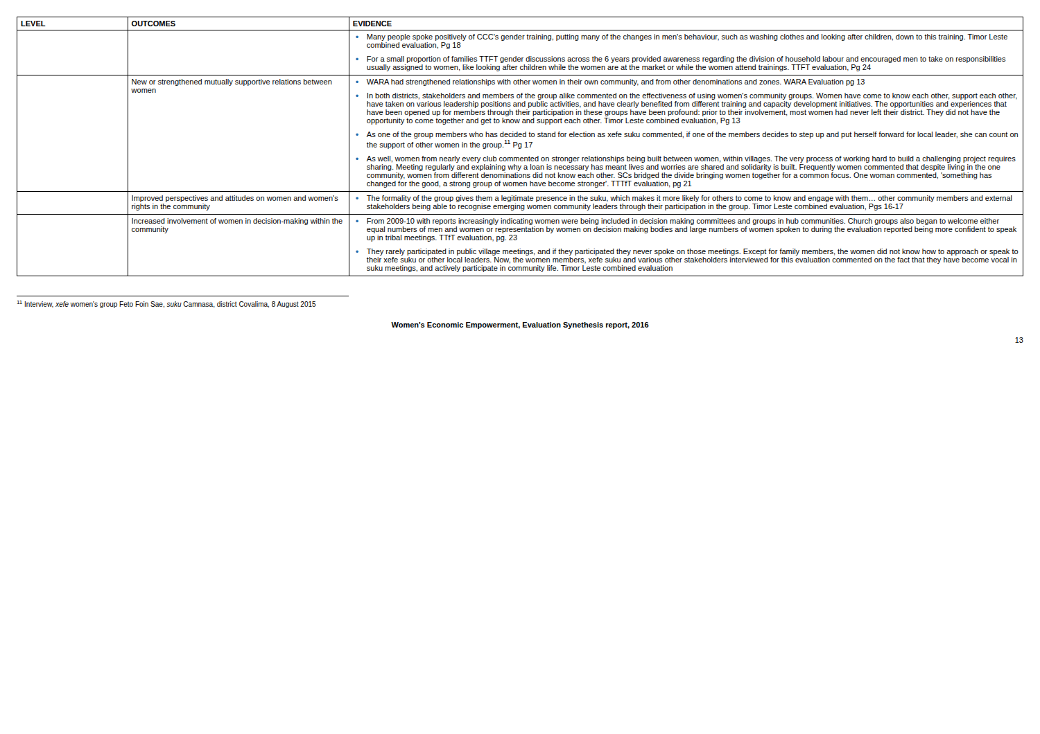| LEVEL | OUTCOMES | EVIDENCE |
| --- | --- | --- |
| | | Many people spoke positively of CCC's gender training, putting many of the changes in men's behaviour, such as washing clothes and looking after children, down to this training. Timor Leste combined evaluation, Pg 18 For a small proportion of families TTFT gender discussions across the 6 years provided awareness regarding the division of household labour and encouraged men to take on responsibilities usually assigned to women, like looking after children while the women are at the market or while the women attend trainings. TTFT evaluation, Pg 24 |
| | New or strengthened mutually supportive relations between women | WARA had strengthened relationships with other women in their own community, and from other denominations and zones. WARA Evaluation pg 13 In both districts, stakeholders and members of the group alike commented on the effectiveness of using women's community groups. Women have come to know each other, support each other, have taken on various leadership positions and public activities, and have clearly benefited from different training and capacity development initiatives. The opportunities and experiences that have been opened up for members through their participation in these groups have been profound: prior to their involvement, most women had never left their district. They did not have the opportunity to come together and get to know and support each other. Timor Leste combined evaluation, Pg 13 As one of the group members who has decided to stand for election as xefe suku commented, if one of the members decides to step up and put herself forward for local leader, she can count on the support of other women in the group. 11 Pg 17 As well, women from nearly every club commented on stronger relationships being built between women, within villages. The very process of working hard to build a challenging project requires sharing. Meeting regularly and explaining why a loan is necessary has meant lives and worries are shared and solidarity is built. Frequently women commented that despite living in the one community, women from different denominations did not know each other. SCs bridged the divide bringing women together for a common focus. One woman commented, 'something has changed for the good, a strong group of women have become stronger'. TTTfT evaluation, pg 21 |
| | Improved perspectives and attitudes on women and women's rights in the community | The formality of the group gives them a legitimate presence in the suku, which makes it more likely for others to come to know and engage with them… other community members and external stakeholders being able to recognise emerging women community leaders through their participation in the group. Timor Leste combined evaluation, Pgs 16-17 |
| | Increased involvement of women in decision-making within the community | From 2009-10 with reports increasingly indicating women were being included in decision making committees and groups in hub communities. Church groups also began to welcome either equal numbers of men and women or representation by women on decision making bodies and large numbers of women spoken to during the evaluation reported being more confident to speak up in tribal meetings. TTfT evaluation, pg. 23 They rarely participated in public village meetings, and if they participated they never spoke on those meetings. Except for family members, the women did not know how to approach or speak to their xefe suku or other local leaders. Now, the women members, xefe suku and various other stakeholders interviewed for this evaluation commented on the fact that they have become vocal in suku meetings, and actively participate in community life. Timor Leste combined evaluation |
11 Interview, xefe women's group Feto Foin Sae, suku Camnasa, district Covalima, 8 August 2015
Women's Economic Empowerment, Evaluation Synethesis report, 2016
13